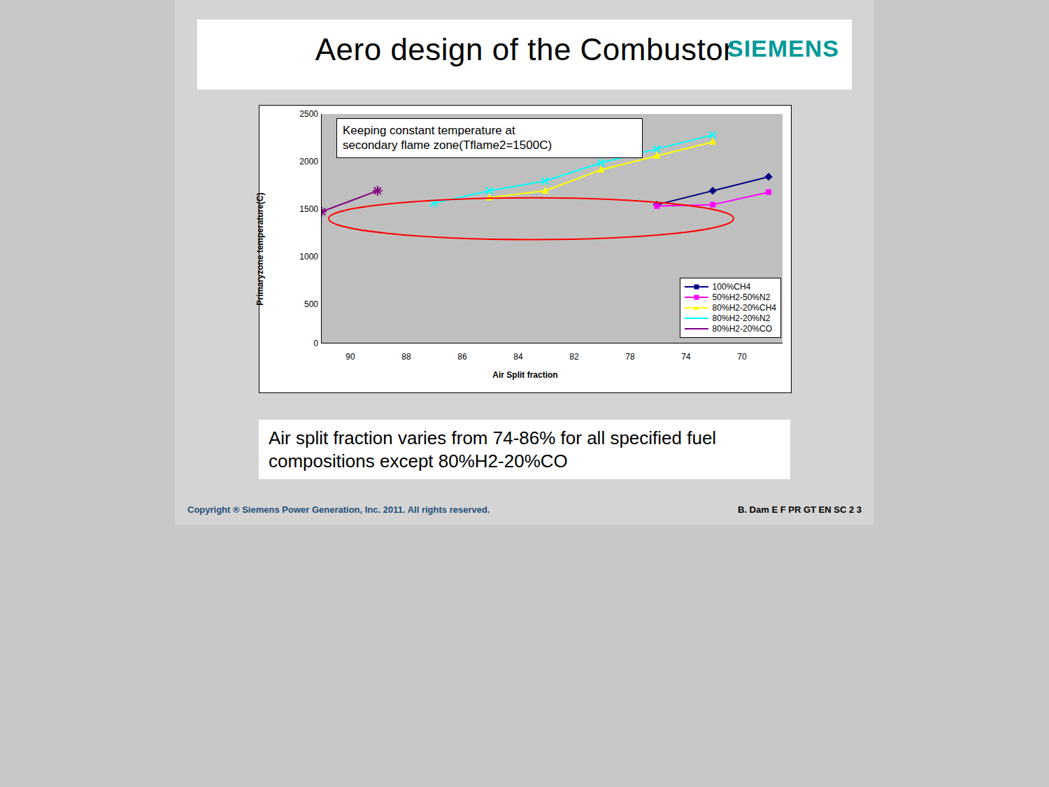Aero design of the Combustor
SIEMENS
Primaryzone temperature(C)
2500
2000
1500
1000
500
0
Keeping constant temperature at
secondary flame zone(Tflame2=1500C)
100%CH4
50%H2-50%N2
80%H2-20%CH4
80%H2-20%N2
80%H2-20%CO
90
88
86
84
82
78
74
70
Air Split fraction
Air split fraction varies from 74-86% for all specified fuel compositions except 80%H2-20%CO
Copyright ® Siemens Power Generation, Inc. 2011. All rights reserved.
B. Dam E F PR GT EN SC 2 3